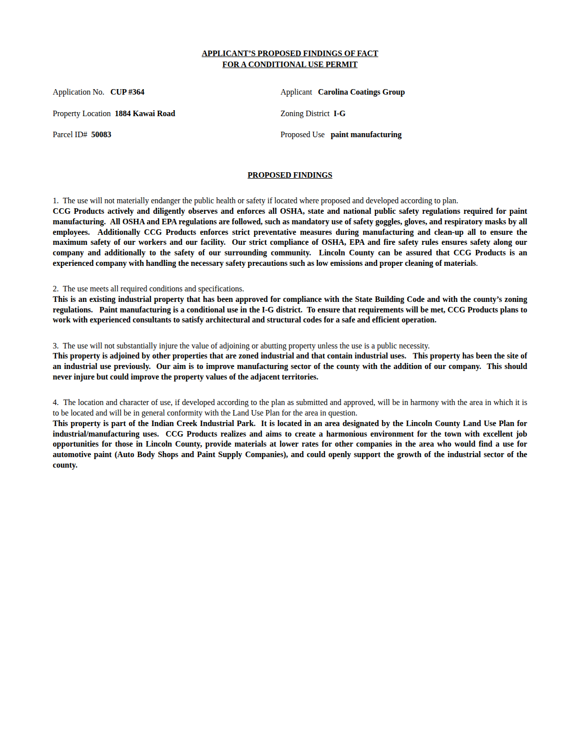APPLICANT’S PROPOSED FINDINGS OF FACT
FOR A CONDITIONAL USE PERMIT
| Application No. CUP #364 | Applicant Carolina Coatings Group |
| Property Location 1884 Kawai Road | Zoning District I-G |
| Parcel ID# 50083 | Proposed Use paint manufacturing |
PROPOSED FINDINGS
1. The use will not materially endanger the public health or safety if located where proposed and developed according to plan.
CCG Products actively and diligently observes and enforces all OSHA, state and national public safety regulations required for paint manufacturing. All OSHA and EPA regulations are followed, such as mandatory use of safety goggles, gloves, and respiratory masks by all employees. Additionally CCG Products enforces strict preventative measures during manufacturing and clean-up all to ensure the maximum safety of our workers and our facility. Our strict compliance of OSHA, EPA and fire safety rules ensures safety along our company and additionally to the safety of our surrounding community. Lincoln County can be assured that CCG Products is an experienced company with handling the necessary safety precautions such as low emissions and proper cleaning of materials.
2. The use meets all required conditions and specifications.
This is an existing industrial property that has been approved for compliance with the State Building Code and with the county’s zoning regulations. Paint manufacturing is a conditional use in the I-G district. To ensure that requirements will be met, CCG Products plans to work with experienced consultants to satisfy architectural and structural codes for a safe and efficient operation.
3. The use will not substantially injure the value of adjoining or abutting property unless the use is a public necessity.
This property is adjoined by other properties that are zoned industrial and that contain industrial uses. This property has been the site of an industrial use previously. Our aim is to improve manufacturing sector of the county with the addition of our company. This should never injure but could improve the property values of the adjacent territories.
4. The location and character of use, if developed according to the plan as submitted and approved, will be in harmony with the area in which it is to be located and will be in general conformity with the Land Use Plan for the area in question.
This property is part of the Indian Creek Industrial Park. It is located in an area designated by the Lincoln County Land Use Plan for industrial/manufacturing uses. CCG Products realizes and aims to create a harmonious environment for the town with excellent job opportunities for those in Lincoln County, provide materials at lower rates for other companies in the area who would find a use for automotive paint (Auto Body Shops and Paint Supply Companies), and could openly support the growth of the industrial sector of the county.